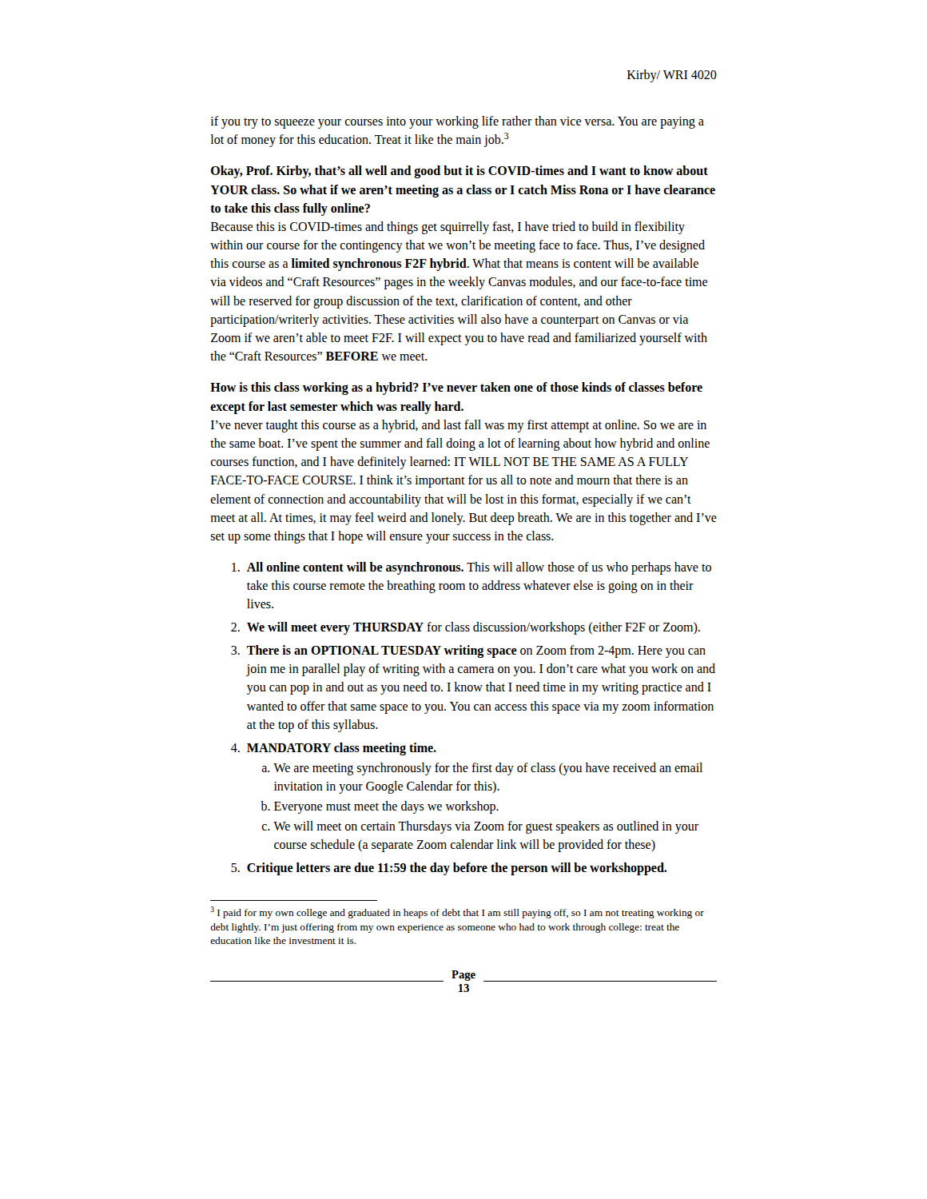Kirby/ WRI 4020
if you try to squeeze your courses into your working life rather than vice versa. You are paying a lot of money for this education. Treat it like the main job.3
Okay, Prof. Kirby, that’s all well and good but it is COVID-times and I want to know about YOUR class. So what if we aren’t meeting as a class or I catch Miss Rona or I have clearance to take this class fully online?
Because this is COVID-times and things get squirrelly fast, I have tried to build in flexibility within our course for the contingency that we won’t be meeting face to face. Thus, I’ve designed this course as a limited synchronous F2F hybrid. What that means is content will be available via videos and “Craft Resources” pages in the weekly Canvas modules, and our face-to-face time will be reserved for group discussion of the text, clarification of content, and other participation/writerly activities. These activities will also have a counterpart on Canvas or via Zoom if we aren’t able to meet F2F. I will expect you to have read and familiarized yourself with the “Craft Resources” BEFORE we meet.
How is this class working as a hybrid? I’ve never taken one of those kinds of classes before except for last semester which was really hard.
I’ve never taught this course as a hybrid, and last fall was my first attempt at online. So we are in the same boat. I’ve spent the summer and fall doing a lot of learning about how hybrid and online courses function, and I have definitely learned: IT WILL NOT BE THE SAME AS A FULLY FACE-TO-FACE COURSE. I think it’s important for us all to note and mourn that there is an element of connection and accountability that will be lost in this format, especially if we can’t meet at all. At times, it may feel weird and lonely. But deep breath. We are in this together and I’ve set up some things that I hope will ensure your success in the class.
All online content will be asynchronous. This will allow those of us who perhaps have to take this course remote the breathing room to address whatever else is going on in their lives.
We will meet every THURSDAY for class discussion/workshops (either F2F or Zoom).
There is an OPTIONAL TUESDAY writing space on Zoom from 2-4pm. Here you can join me in parallel play of writing with a camera on you. I don’t care what you work on and you can pop in and out as you need to. I know that I need time in my writing practice and I wanted to offer that same space to you. You can access this space via my zoom information at the top of this syllabus.
MANDATORY class meeting time.
We are meeting synchronously for the first day of class (you have received an email invitation in your Google Calendar for this).
Everyone must meet the days we workshop.
We will meet on certain Thursdays via Zoom for guest speakers as outlined in your course schedule (a separate Zoom calendar link will be provided for these)
Critique letters are due 11:59 the day before the person will be workshopped.
3 I paid for my own college and graduated in heaps of debt that I am still paying off, so I am not treating working or debt lightly. I’m just offering from my own experience as someone who had to work through college: treat the education like the investment it is.
Page
13